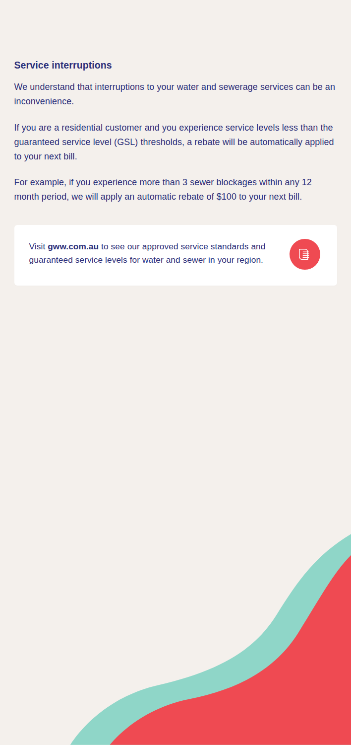Service interruptions
We understand that interruptions to your water and sewerage services can be an inconvenience.
If you are a residential customer and you experience service levels less than the guaranteed service level (GSL) thresholds, a rebate will be automatically applied to your next bill.
For example, if you experience more than 3 sewer blockages within any 12 month period, we will apply an automatic rebate of $100 to your next bill.
Visit gww.com.au to see our approved service standards and guaranteed service levels for water and sewer in your region.